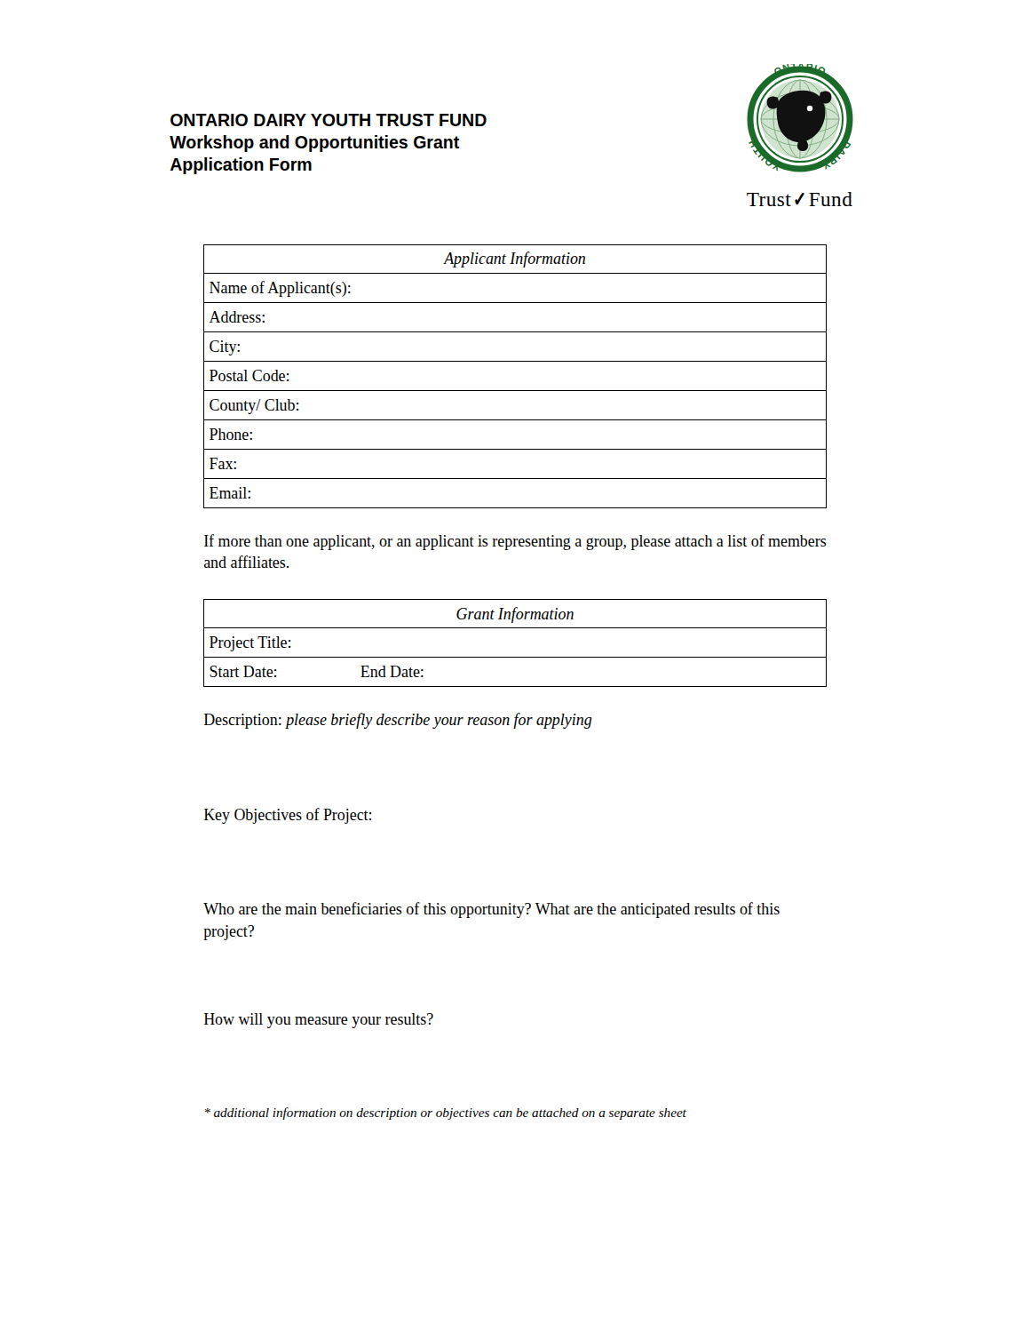ONTARIO DAIRY YOUTH TRUST FUND
Workshop and Opportunities Grant
Application Form
ONTARIO DAIRY YOUTH
Trust✓Fund
Applicant Information
| Name of Applicant(s): |
| Address: |
| City: |
| Postal Code: |
| County/ Club: |
| Phone: |
| Fax: |
| Email: |
If more than one applicant, or an applicant is representing a group, please attach a list of members and affiliates.
Grant Information
| Project Title: |
| Start Date: End Date: |
Description: please briefly describe your reason for applying
Key Objectives of Project:
Who are the main beneficiaries of this opportunity? What are the anticipated results of this project?
How will you measure your results?
* additional information on description or objectives can be attached on a separate sheet